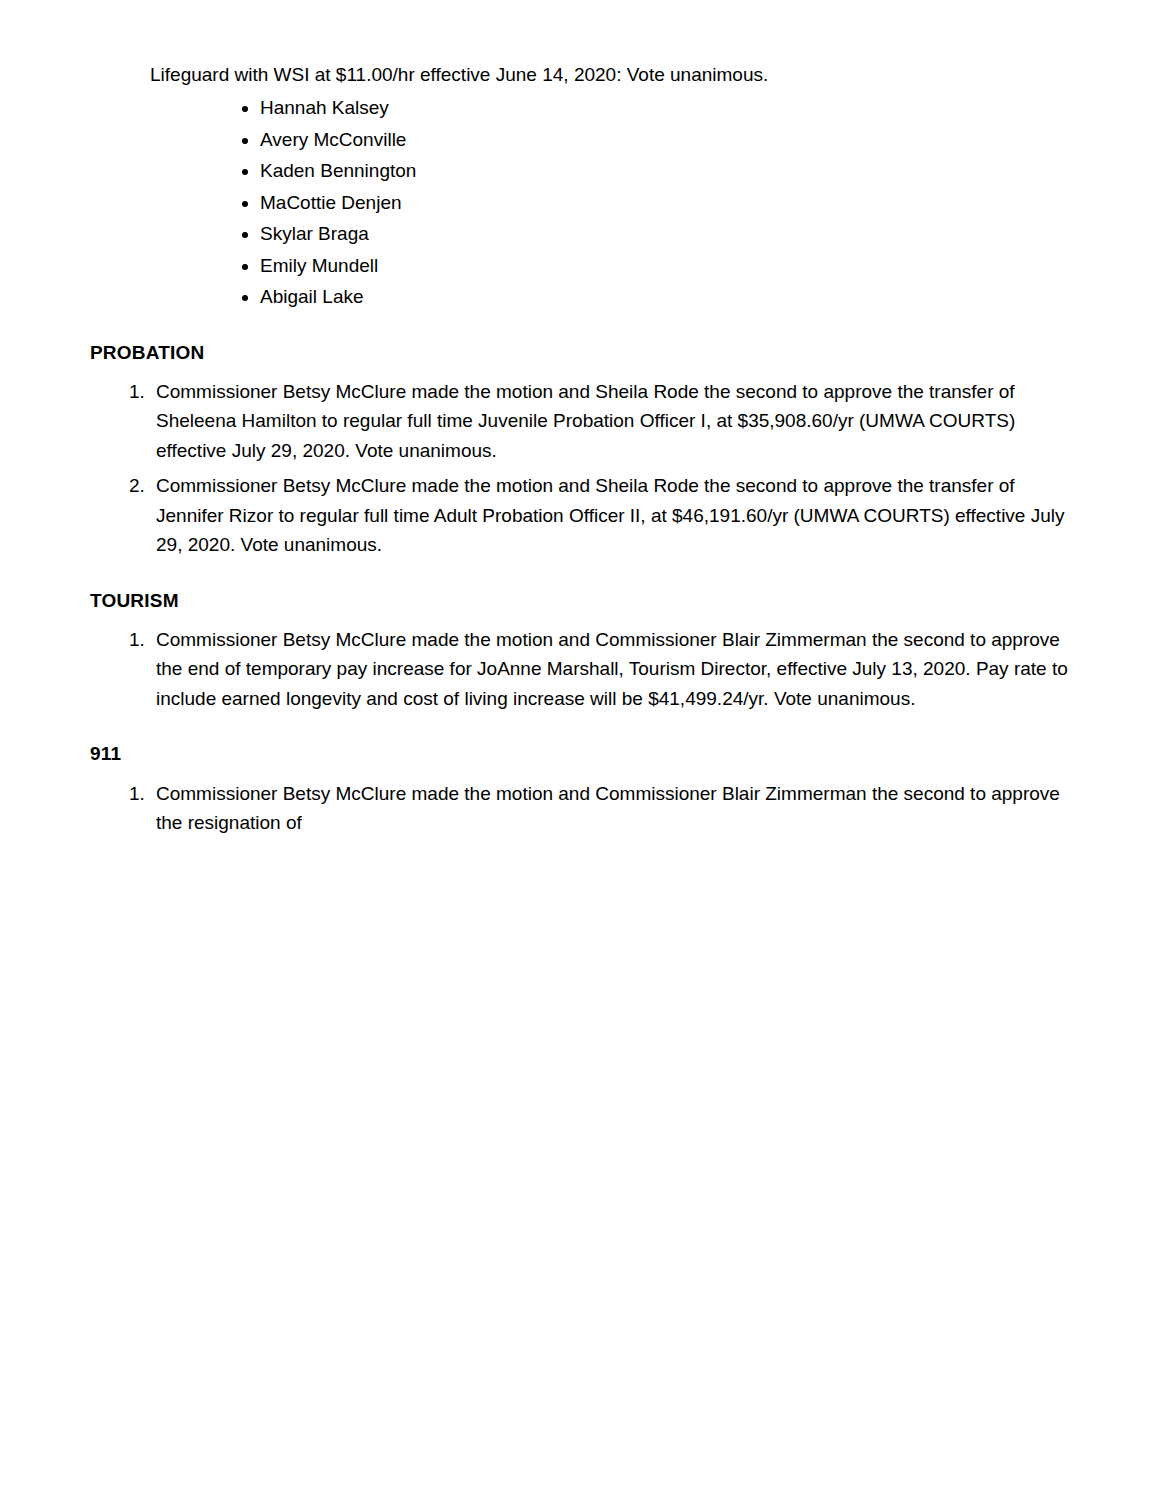Lifeguard with WSI at $11.00/hr effective June 14, 2020: Vote unanimous.
Hannah Kalsey
Avery McConville
Kaden Bennington
MaCottie Denjen
Skylar Braga
Emily Mundell
Abigail Lake
PROBATION
Commissioner Betsy McClure made the motion and Sheila Rode the second to approve the transfer of Sheleena Hamilton to regular full time Juvenile Probation Officer I, at $35,908.60/yr (UMWA COURTS) effective July 29, 2020. Vote unanimous.
Commissioner Betsy McClure made the motion and Sheila Rode the second to approve the transfer of Jennifer Rizor to regular full time Adult Probation Officer II, at $46,191.60/yr (UMWA COURTS) effective July 29, 2020. Vote unanimous.
TOURISM
Commissioner Betsy McClure made the motion and Commissioner Blair Zimmerman the second to approve the end of temporary pay increase for JoAnne Marshall, Tourism Director, effective July 13, 2020. Pay rate to include earned longevity and cost of living increase will be $41,499.24/yr. Vote unanimous.
911
Commissioner Betsy McClure made the motion and Commissioner Blair Zimmerman the second to approve the resignation of